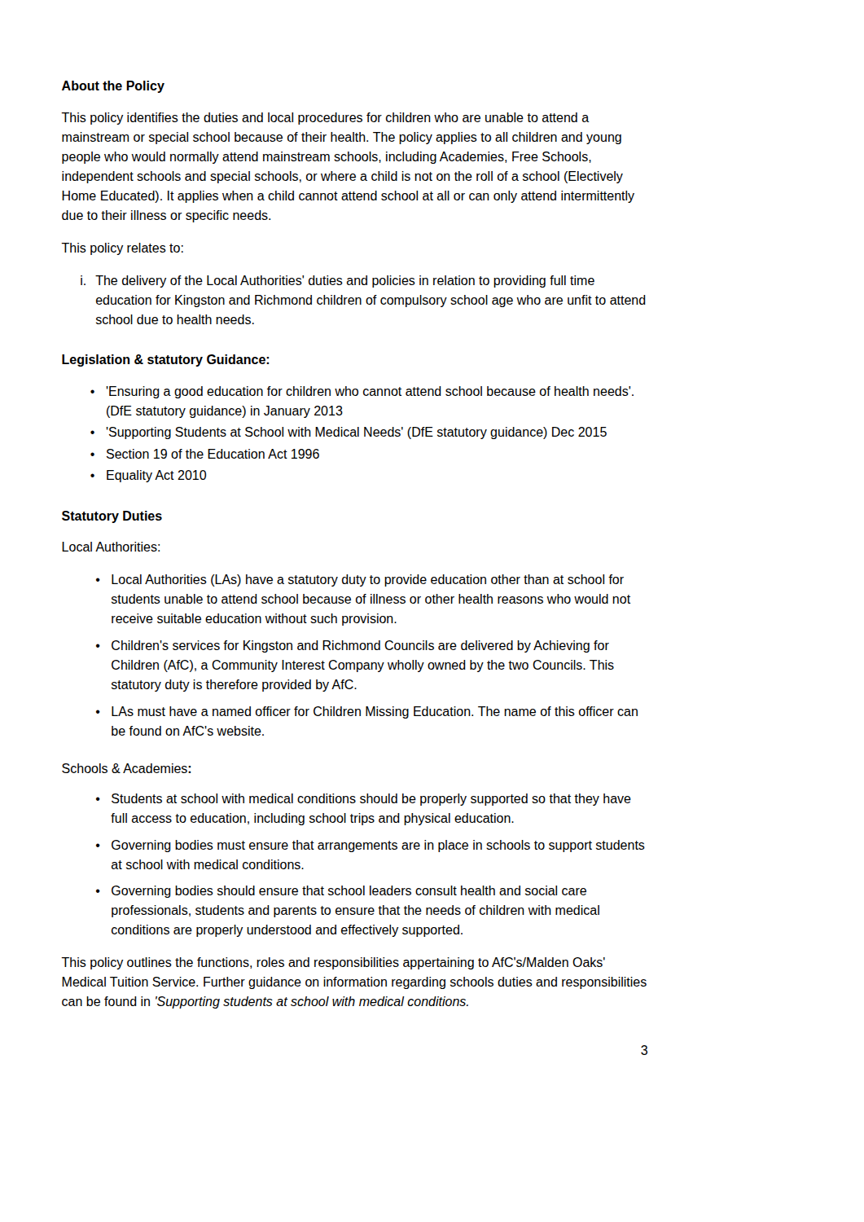About the Policy
This policy identifies the duties and local procedures for children who are unable to attend a mainstream or special school because of their health. The policy applies to all children and young people who would normally attend mainstream schools, including Academies, Free Schools, independent schools and special schools, or where a child is not on the roll of a school (Electively Home Educated). It applies when a child cannot attend school at all or can only attend intermittently due to their illness or specific needs.
This policy relates to:
The delivery of the Local Authorities' duties and policies in relation to providing full time education for Kingston and Richmond children of compulsory school age who are unfit to attend school due to health needs.
Legislation & statutory Guidance:
'Ensuring a good education for children who cannot attend school because of health needs'. (DfE statutory guidance) in January 2013
'Supporting Students at School with Medical Needs' (DfE statutory guidance) Dec 2015
Section 19 of the Education Act 1996
Equality Act 2010
Statutory Duties
Local Authorities:
Local Authorities (LAs) have a statutory duty to provide education other than at school for students unable to attend school because of illness or other health reasons who would not receive suitable education without such provision.
Children's services for Kingston and Richmond Councils are delivered by Achieving for Children (AfC), a Community Interest Company wholly owned by the two Councils. This statutory duty is therefore provided by AfC.
LAs must have a named officer for Children Missing Education. The name of this officer can be found on AfC's website.
Schools & Academies:
Students at school with medical conditions should be properly supported so that they have full access to education, including school trips and physical education.
Governing bodies must ensure that arrangements are in place in schools to support students at school with medical conditions.
Governing bodies should ensure that school leaders consult health and social care professionals, students and parents to ensure that the needs of children with medical conditions are properly understood and effectively supported.
This policy outlines the functions, roles and responsibilities appertaining to AfC's/Malden Oaks' Medical Tuition Service. Further guidance on information regarding schools duties and responsibilities can be found in 'Supporting students at school with medical conditions.
3